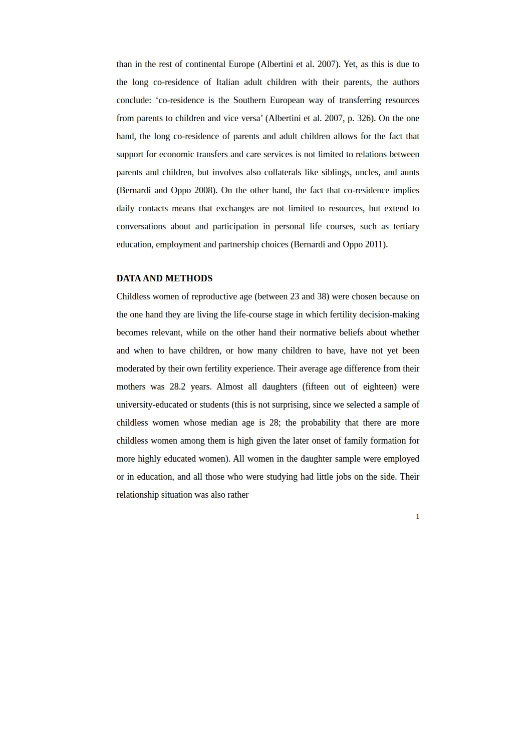than in the rest of continental Europe (Albertini et al. 2007). Yet, as this is due to the long co-residence of Italian adult children with their parents, the authors conclude: ‘co-residence is the Southern European way of transferring resources from parents to children and vice versa’ (Albertini et al. 2007, p. 326). On the one hand, the long co-residence of parents and adult children allows for the fact that support for economic transfers and care services is not limited to relations between parents and children, but involves also collaterals like siblings, uncles, and aunts (Bernardi and Oppo 2008). On the other hand, the fact that co-residence implies daily contacts means that exchanges are not limited to resources, but extend to conversations about and participation in personal life courses, such as tertiary education, employment and partnership choices (Bernardi and Oppo 2011).
DATA AND METHODS
Childless women of reproductive age (between 23 and 38) were chosen because on the one hand they are living the life-course stage in which fertility decision-making becomes relevant, while on the other hand their normative beliefs about whether and when to have children, or how many children to have, have not yet been moderated by their own fertility experience. Their average age difference from their mothers was 28.2 years. Almost all daughters (fifteen out of eighteen) were university-educated or students (this is not surprising, since we selected a sample of childless women whose median age is 28; the probability that there are more childless women among them is high given the later onset of family formation for more highly educated women). All women in the daughter sample were employed or in education, and all those who were studying had little jobs on the side. Their relationship situation was also rather
1